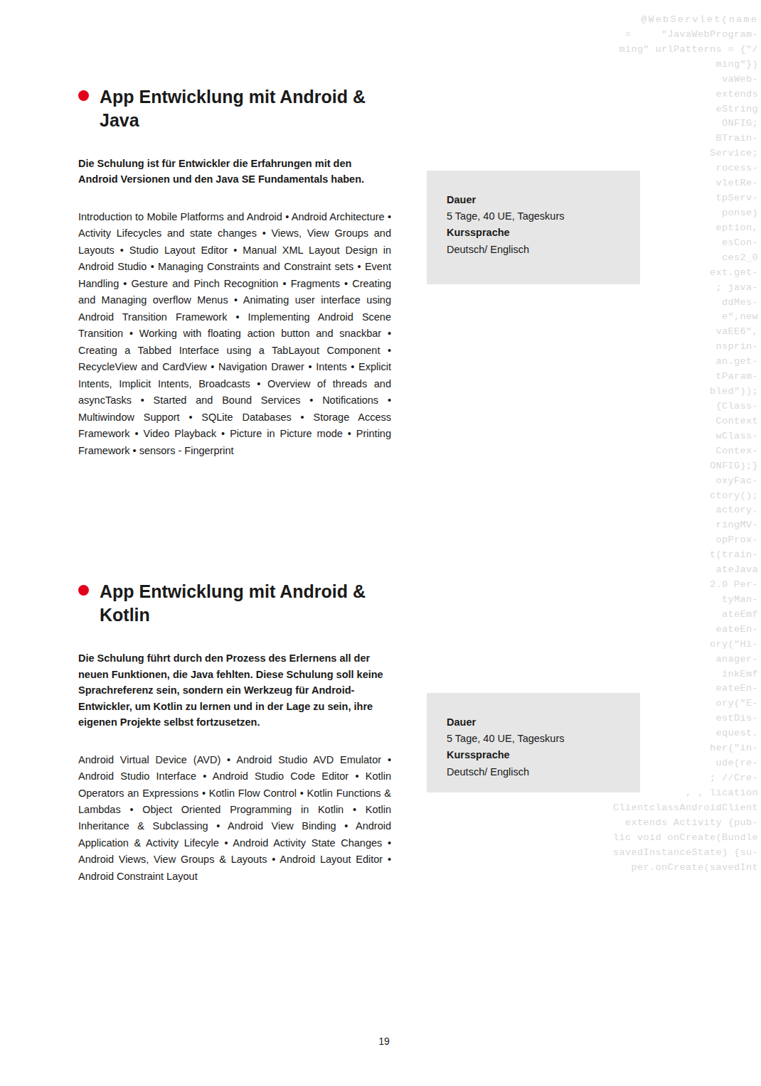@WebServlet(name
= "JavaWebProgram-
ming" urlPatterns = {"/
ming"})
vaWeb-
extends
eString
ONFIG;
BTrain-
Service;
rocess-
vletRe-
tpServ-
ponse)
eption,
esCon-
ces2_0
ext.get-
; java-
ddMes-
e",new
vaEE6",
nsprin-
an.get-
tParam-
bled"));
{Class-
Context
wClass-
Contex-
ONFIG);}
oxyFac-
ctory();
actory.
ringMV-
opProx-
t(train-
ateJava
2.0 Per-
tyMan-
ateEmf
eateEn-
ory("Hi-
anager-
inkEmf
eateEn-
ory("E-
estDis-
equest.
her("in-
ude(re-
; //Cre-
, , lication
ClientclassAndroidClient
extends Activity {pub-
lic void onCreate(Bundle
savedInstanceState) {su-
per.onCreate(savedInt
App Entwicklung mit Android & Java
Die Schulung ist für Entwickler die Erfahrungen mit den Android Versionen und den Java SE Fundamentals haben.
Introduction to Mobile Platforms and Android • Android Architecture • Activity Lifecycles and state changes • Views, View Groups and Layouts • Studio Layout Editor • Manual XML Layout Design in Android Studio • Managing Constraints and Constraint sets • Event Handling • Gesture and Pinch Recognition • Fragments • Creating and Managing overflow Menus • Animating user interface using Android Transition Framework • Implementing Android Scene Transition • Working with floating action button and snackbar • Creating a Tabbed Interface using a TabLayout Component • RecycleView and CardView • Navigation Drawer • Intents • Explicit Intents, Implicit Intents, Broadcasts • Overview of threads and asyncTasks • Started and Bound Services • Notifications • Multiwindow Support • SQLite Databases • Storage Access Framework • Video Playback • Picture in Picture mode • Printing Framework • sensors - Fingerprint
App Entwicklung mit Android & Kotlin
Die Schulung führt durch den Prozess des Erlernens all der neuen Funktionen, die Java fehlten. Diese Schulung soll keine Sprachreferenz sein, sondern ein Werkzeug für Android-Entwickler, um Kotlin zu lernen und in der Lage zu sein, ihre eigenen Projekte selbst fortzusetzen.
Android Virtual Device (AVD) • Android Studio AVD Emulator • Android Studio Interface • Android Studio Code Editor • Kotlin Operators an Expressions • Kotlin Flow Control • Kotlin Functions & Lambdas • Object Oriented Programming in Kotlin • Kotlin Inheritance & Subclassing • Android View Binding • Android Application & Activity Lifecyle • Android Activity State Changes • Android Views, View Groups & Layouts • Android Layout Editor • Android Constraint Layout
Dauer
5 Tage, 40 UE, Tageskurs
Kurssprache
Deutsch/ Englisch
Dauer
5 Tage, 40 UE, Tageskurs
Kurssprache
Deutsch/ Englisch
19